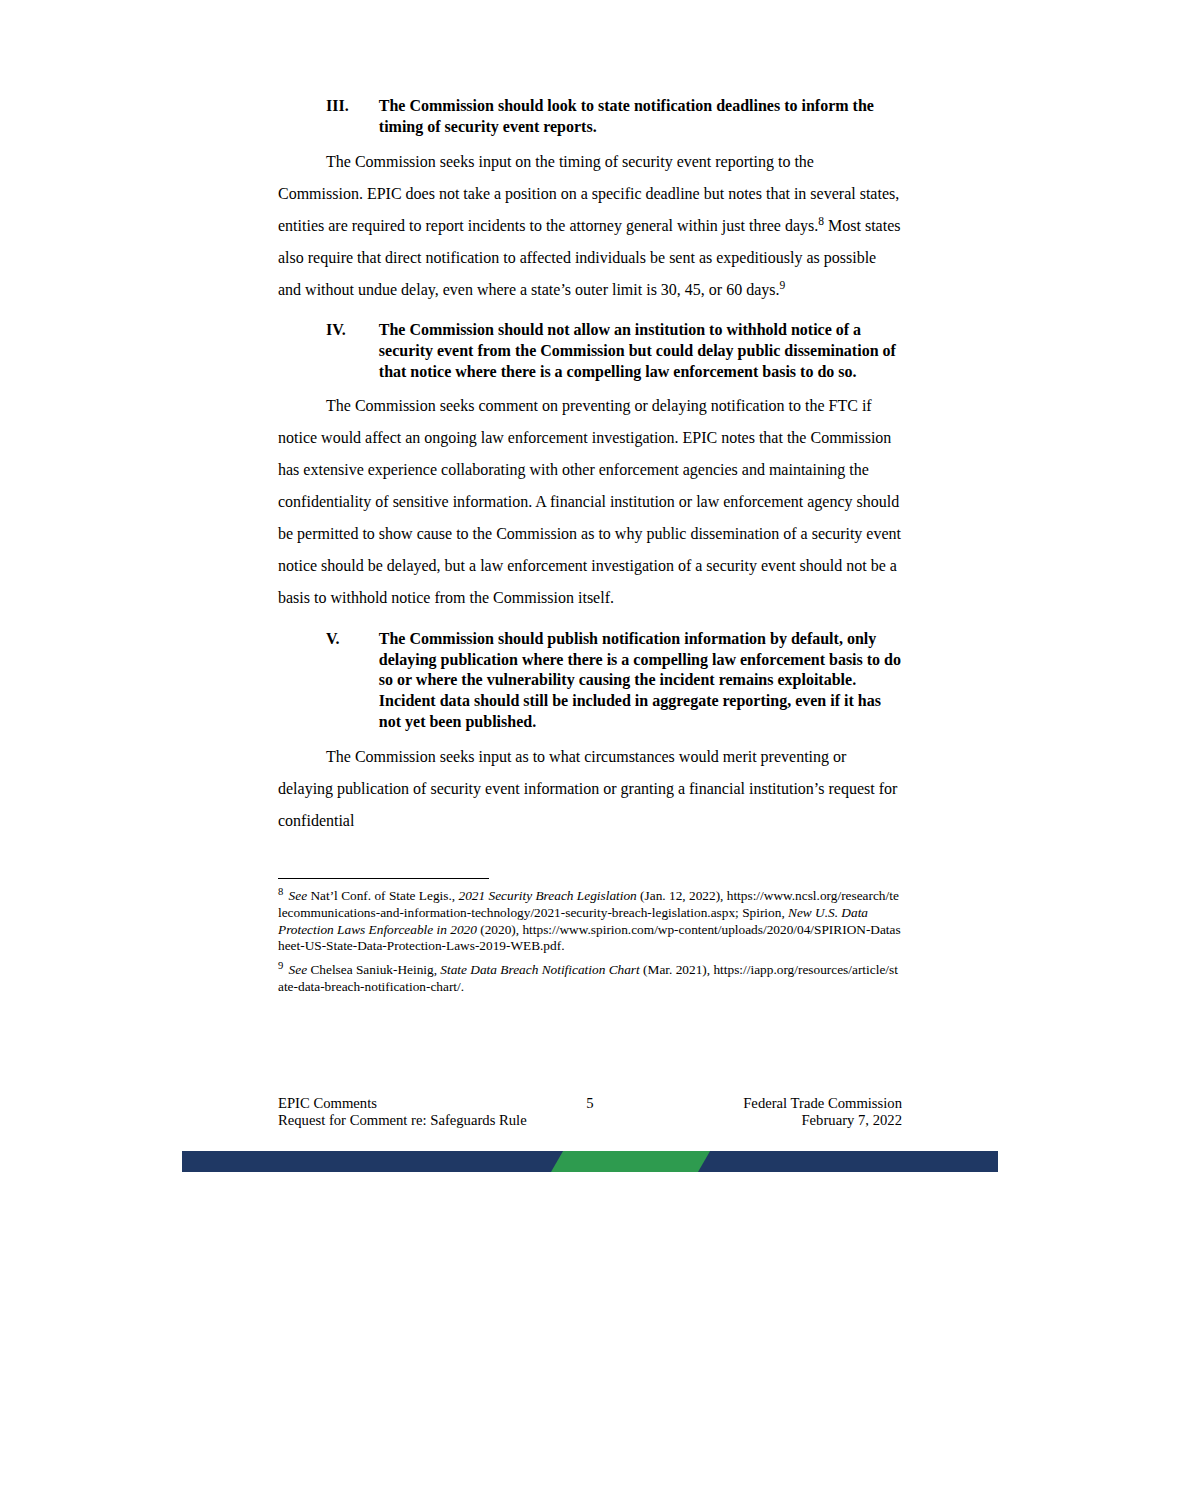III. The Commission should look to state notification deadlines to inform the timing of security event reports.
The Commission seeks input on the timing of security event reporting to the Commission. EPIC does not take a position on a specific deadline but notes that in several states, entities are required to report incidents to the attorney general within just three days.8 Most states also require that direct notification to affected individuals be sent as expeditiously as possible and without undue delay, even where a state’s outer limit is 30, 45, or 60 days.9
IV. The Commission should not allow an institution to withhold notice of a security event from the Commission but could delay public dissemination of that notice where there is a compelling law enforcement basis to do so.
The Commission seeks comment on preventing or delaying notification to the FTC if notice would affect an ongoing law enforcement investigation. EPIC notes that the Commission has extensive experience collaborating with other enforcement agencies and maintaining the confidentiality of sensitive information. A financial institution or law enforcement agency should be permitted to show cause to the Commission as to why public dissemination of a security event notice should be delayed, but a law enforcement investigation of a security event should not be a basis to withhold notice from the Commission itself.
V. The Commission should publish notification information by default, only delaying publication where there is a compelling law enforcement basis to do so or where the vulnerability causing the incident remains exploitable. Incident data should still be included in aggregate reporting, even if it has not yet been published.
The Commission seeks input as to what circumstances would merit preventing or delaying publication of security event information or granting a financial institution’s request for confidential
8 See Nat’l Conf. of State Legis., 2021 Security Breach Legislation (Jan. 12, 2022), https://www.ncsl.org/research/telecommunications-and-information-technology/2021-security-breach-legislation.aspx; Spirion, New U.S. Data Protection Laws Enforceable in 2020 (2020), https://www.spirion.com/wp-content/uploads/2020/04/SPIRION-Datasheet-US-State-Data-Protection-Laws-2019-WEB.pdf.
9 See Chelsea Saniuk-Heinig, State Data Breach Notification Chart (Mar. 2021), https://iapp.org/resources/article/state-data-breach-notification-chart/.
| EPIC Comments | 5 | Federal Trade Commission |
| Request for Comment re: Safeguards Rule | | February 7, 2022 |